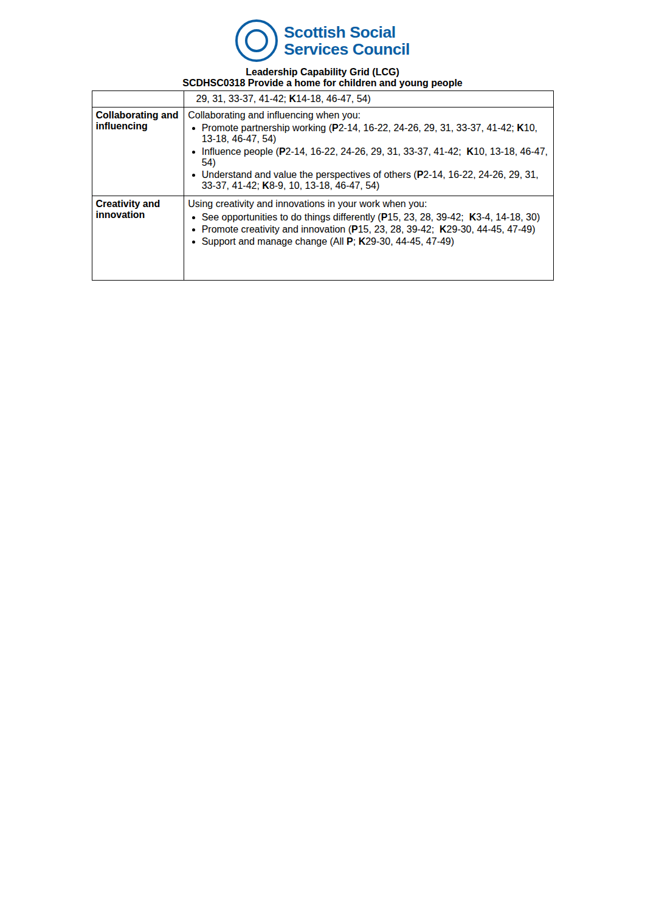Scottish Social Services Council
Leadership Capability Grid (LCG)
SCDHSC0318 Provide a home for children and young people
| | 29, 31, 33-37, 41-42; K 14-18, 46-47, 54) |
| Collaborating and influencing | Collaborating and influencing when you: Promote partnership working ( P 2-14, 16-22, 24-26, 29, 31, 33-37, 41-42; K 10, 13-18, 46-47, 54) Influence people ( P 2-14, 16-22, 24-26, 29, 31, 33-37, 41-42; K 10, 13-18, 46-47, 54) Understand and value the perspectives of others ( P 2-14, 16-22, 24-26, 29, 31, 33-37, 41-42; K 8-9, 10, 13-18, 46-47, 54) |
| Creativity and innovation | Using creativity and innovations in your work when you: See opportunities to do things differently ( P 15, 23, 28, 39-42; K 3-4, 14-18, 30) Promote creativity and innovation ( P 15, 23, 28, 39-42; K 29-30, 44-45, 47-49) Support and manage change (All P ; K 29-30, 44-45, 47-49) |